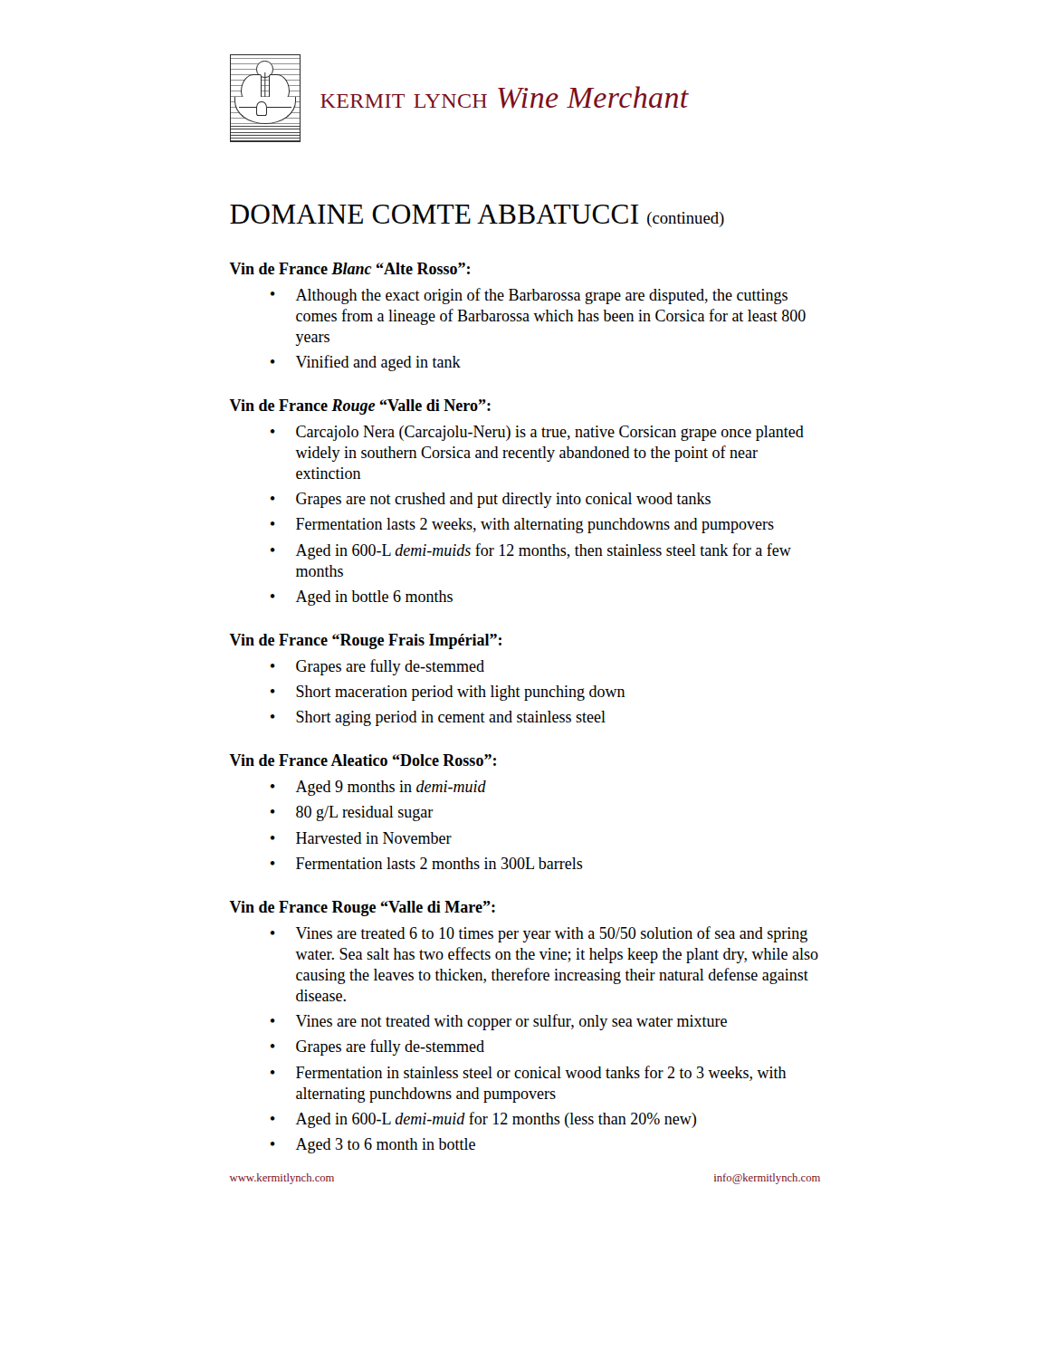Kermit Lynch Wine Merchant
DOMAINE COMTE ABBATUCCI (continued)
Vin de France Blanc “Alte Rosso”:
Although the exact origin of the Barbarossa grape are disputed, the cuttings comes from a lineage of Barbarossa which has been in Corsica for at least 800 years
Vinified and aged in tank
Vin de France Rouge “Valle di Nero”:
Carcajolo Nera (Carcajolu-Neru) is a true, native Corsican grape once planted widely in southern Corsica and recently abandoned to the point of near extinction
Grapes are not crushed and put directly into conical wood tanks
Fermentation lasts 2 weeks, with alternating punchdowns and pumpovers
Aged in 600-L demi-muids for 12 months, then stainless steel tank for a few months
Aged in bottle 6 months
Vin de France “Rouge Frais Impérial”:
Grapes are fully de-stemmed
Short maceration period with light punching down
Short aging period in cement and stainless steel
Vin de France Aleatico “Dolce Rosso”:
Aged 9 months in demi-muid
80 g/L residual sugar
Harvested in November
Fermentation lasts 2 months in 300L barrels
Vin de France Rouge “Valle di Mare”:
Vines are treated 6 to 10 times per year with a 50/50 solution of sea and spring water. Sea salt has two effects on the vine; it helps keep the plant dry, while also causing the leaves to thicken, therefore increasing their natural defense against disease.
Vines are not treated with copper or sulfur, only sea water mixture
Grapes are fully de-stemmed
Fermentation in stainless steel or conical wood tanks for 2 to 3 weeks, with alternating punchdowns and pumpovers
Aged in 600-L demi-muid for 12 months (less than 20% new)
Aged 3 to 6 month in bottle
www.kermitlynch.com info@kermitlynch.com